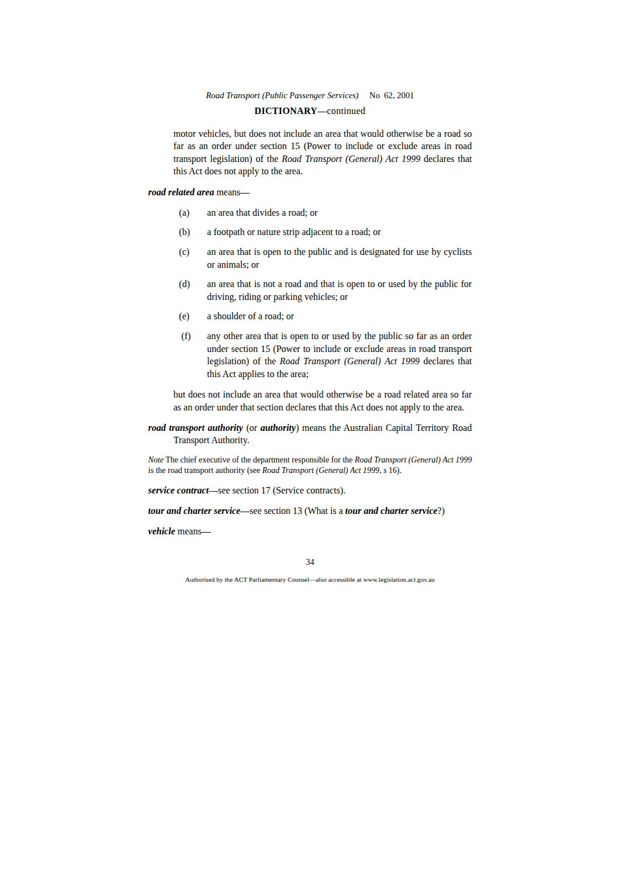Road Transport (Public Passenger Services) No 62, 2001
DICTIONARY—continued
motor vehicles, but does not include an area that would otherwise be a road so far as an order under section 15 (Power to include or exclude areas in road transport legislation) of the Road Transport (General) Act 1999 declares that this Act does not apply to the area.
road related area means—
(a) an area that divides a road; or
(b) a footpath or nature strip adjacent to a road; or
(c) an area that is open to the public and is designated for use by cyclists or animals; or
(d) an area that is not a road and that is open to or used by the public for driving, riding or parking vehicles; or
(e) a shoulder of a road; or
(f) any other area that is open to or used by the public so far as an order under section 15 (Power to include or exclude areas in road transport legislation) of the Road Transport (General) Act 1999 declares that this Act applies to the area;
but does not include an area that would otherwise be a road related area so far as an order under that section declares that this Act does not apply to the area.
road transport authority (or authority) means the Australian Capital Territory Road Transport Authority.
Note The chief executive of the department responsible for the Road Transport (General) Act 1999 is the road transport authority (see Road Transport (General) Act 1999, s 16).
service contract—see section 17 (Service contracts).
tour and charter service—see section 13 (What is a tour and charter service?)
vehicle means—
34
Authorised by the ACT Parliamentary Counsel—also accessible at www.legislation.act.gov.au